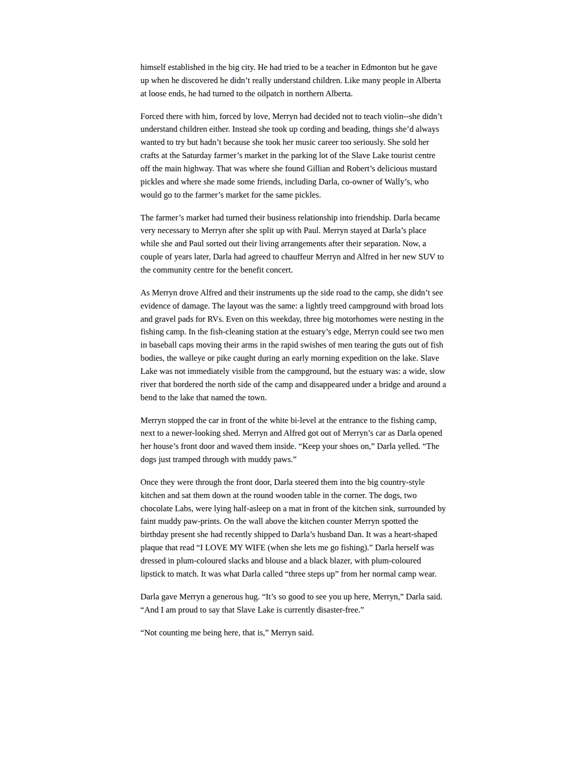himself established in the big city. He had tried to be a teacher in Edmonton but he gave up when he discovered he didn’t really understand children. Like many people in Alberta at loose ends, he had turned to the oilpatch in northern Alberta.
Forced there with him, forced by love, Merryn had decided not to teach violin--she didn’t understand children either. Instead she took up cording and beading, things she’d always wanted to try but hadn’t because she took her music career too seriously. She sold her crafts at the Saturday farmer’s market in the parking lot of the Slave Lake tourist centre off the main highway. That was where she found Gillian and Robert’s delicious mustard pickles and where she made some friends, including Darla, co-owner of Wally’s, who would go to the farmer’s market for the same pickles.
The farmer’s market had turned their business relationship into friendship. Darla became very necessary to Merryn after she split up with Paul. Merryn stayed at Darla’s place while she and Paul sorted out their living arrangements after their separation. Now, a couple of years later, Darla had agreed to chauffeur Merryn and Alfred in her new SUV to the community centre for the benefit concert.
As Merryn drove Alfred and their instruments up the side road to the camp, she didn’t see evidence of damage. The layout was the same: a lightly treed campground with broad lots and gravel pads for RVs. Even on this weekday, three big motorhomes were nesting in the fishing camp. In the fish-cleaning station at the estuary’s edge, Merryn could see two men in baseball caps moving their arms in the rapid swishes of men tearing the guts out of fish bodies, the walleye or pike caught during an early morning expedition on the lake. Slave Lake was not immediately visible from the campground, but the estuary was: a wide, slow river that bordered the north side of the camp and disappeared under a bridge and around a bend to the lake that named the town.
Merryn stopped the car in front of the white bi-level at the entrance to the fishing camp, next to a newer-looking shed. Merryn and Alfred got out of Merryn’s car as Darla opened her house’s front door and waved them inside. “Keep your shoes on,” Darla yelled. “The dogs just tramped through with muddy paws.”
Once they were through the front door, Darla steered them into the big country-style kitchen and sat them down at the round wooden table in the corner. The dogs, two chocolate Labs, were lying half-asleep on a mat in front of the kitchen sink, surrounded by faint muddy paw-prints. On the wall above the kitchen counter Merryn spotted the birthday present she had recently shipped to Darla’s husband Dan. It was a heart-shaped plaque that read “I LOVE MY WIFE (when she lets me go fishing).” Darla herself was dressed in plum-coloured slacks and blouse and a black blazer, with plum-coloured lipstick to match. It was what Darla called “three steps up” from her normal camp wear.
Darla gave Merryn a generous hug. “It’s so good to see you up here, Merryn,” Darla said. “And I am proud to say that Slave Lake is currently disaster-free.”
“Not counting me being here, that is,” Merryn said.